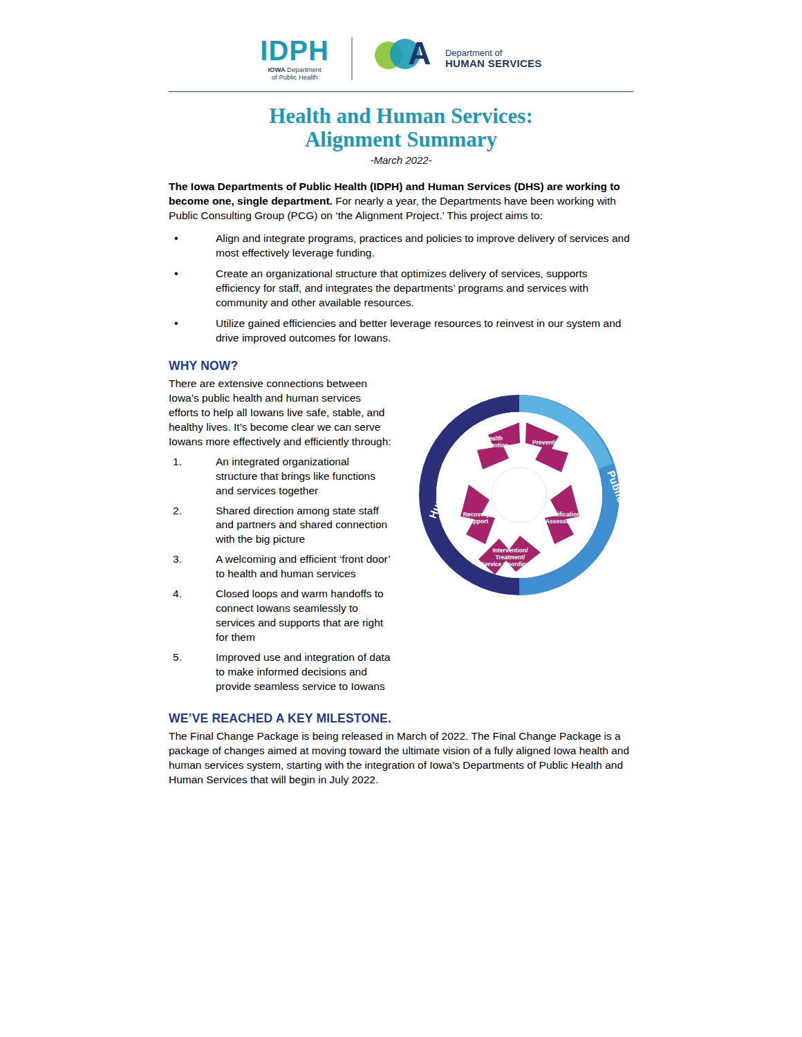IDPH
IOWA Department
of Public Health
A
Department of
HUMAN SERVICES
Health and Human Services:
Alignment Summary
-March 2022-
The Iowa Departments of Public Health (IDPH) and Human Services (DHS) are working to become one, single department. For nearly a year, the Departments have been working with Public Consulting Group (PCG) on ‘the Alignment Project.’ This project aims to:
Align and integrate programs, practices and policies to improve delivery of services and most effectively leverage funding.
Create an organizational structure that optimizes delivery of services, supports efficiency for staff, and integrates the departments’ programs and services with community and other available resources.
Utilize gained efficiencies and better leverage resources to reinvest in our system and drive improved outcomes for Iowans.
WHY NOW?
There are extensive connections between Iowa’s public health and human services efforts to help all Iowans live safe, stable, and healthy lives. It’s become clear we can serve Iowans more effectively and efficiently through:
An integrated organizational structure that brings like functions and services together
Shared direction among state staff and partners and shared connection with the big picture
A welcoming and efficient ‘front door’ to health and human services
Closed loops and warm handoffs to connect Iowans seamlessly to services and supports that are right for them
Improved use and integration of data to make informed decisions and provide seamless service to Iowans
Health Promotion Prevention Identification/ Assessment Intervention/ Treatment/ Service Coordination Recovery/ Support Human Services Public Health
WE’VE REACHED A KEY MILESTONE.
The Final Change Package is being released in March of 2022. The Final Change Package is a package of changes aimed at moving toward the ultimate vision of a fully aligned Iowa health and human services system, starting with the integration of Iowa’s Departments of Public Health and Human Services that will begin in July 2022.